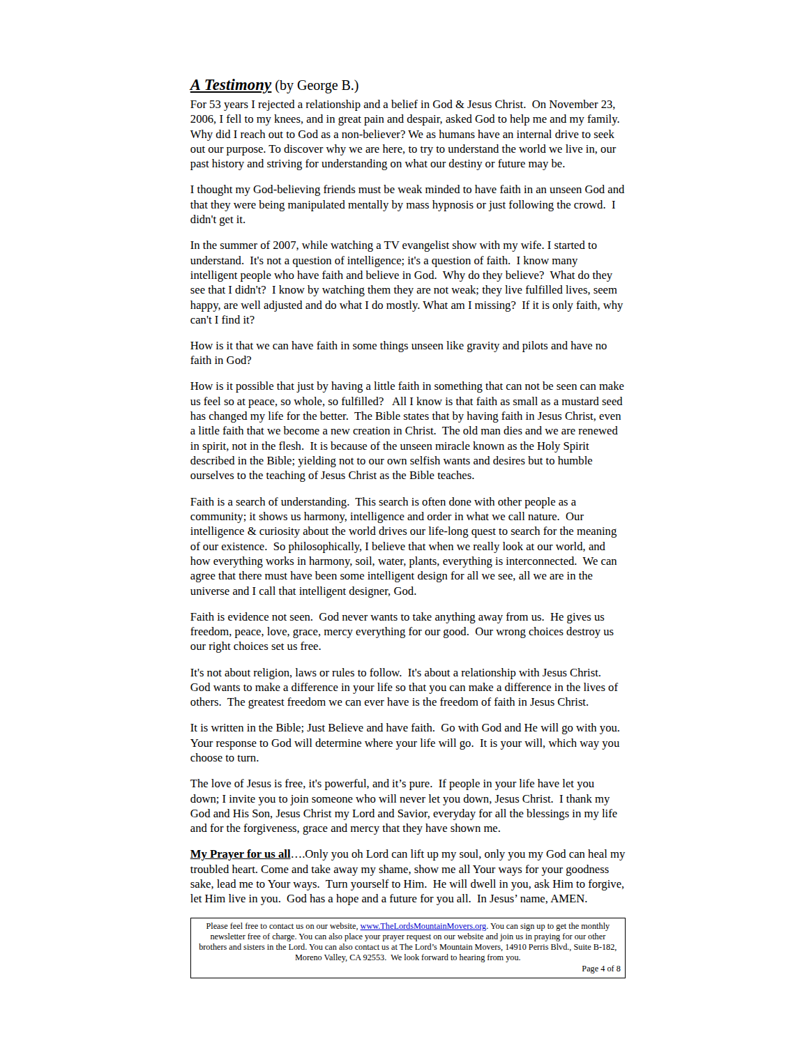A Testimony (by George B.)
For 53 years I rejected a relationship and a belief in God & Jesus Christ. On November 23, 2006, I fell to my knees, and in great pain and despair, asked God to help me and my family. Why did I reach out to God as a non-believer? We as humans have an internal drive to seek out our purpose. To discover why we are here, to try to understand the world we live in, our past history and striving for understanding on what our destiny or future may be.
I thought my God-believing friends must be weak minded to have faith in an unseen God and that they were being manipulated mentally by mass hypnosis or just following the crowd. I didn't get it.
In the summer of 2007, while watching a TV evangelist show with my wife. I started to understand. It's not a question of intelligence; it's a question of faith. I know many intelligent people who have faith and believe in God. Why do they believe? What do they see that I didn't? I know by watching them they are not weak; they live fulfilled lives, seem happy, are well adjusted and do what I do mostly. What am I missing? If it is only faith, why can't I find it?
How is it that we can have faith in some things unseen like gravity and pilots and have no faith in God?
How is it possible that just by having a little faith in something that can not be seen can make us feel so at peace, so whole, so fulfilled? All I know is that faith as small as a mustard seed has changed my life for the better. The Bible states that by having faith in Jesus Christ, even a little faith that we become a new creation in Christ. The old man dies and we are renewed in spirit, not in the flesh. It is because of the unseen miracle known as the Holy Spirit described in the Bible; yielding not to our own selfish wants and desires but to humble ourselves to the teaching of Jesus Christ as the Bible teaches.
Faith is a search of understanding. This search is often done with other people as a community; it shows us harmony, intelligence and order in what we call nature. Our intelligence & curiosity about the world drives our life-long quest to search for the meaning of our existence. So philosophically, I believe that when we really look at our world, and how everything works in harmony, soil, water, plants, everything is interconnected. We can agree that there must have been some intelligent design for all we see, all we are in the universe and I call that intelligent designer, God.
Faith is evidence not seen. God never wants to take anything away from us. He gives us freedom, peace, love, grace, mercy everything for our good. Our wrong choices destroy us our right choices set us free.
It's not about religion, laws or rules to follow. It's about a relationship with Jesus Christ. God wants to make a difference in your life so that you can make a difference in the lives of others. The greatest freedom we can ever have is the freedom of faith in Jesus Christ.
It is written in the Bible; Just Believe and have faith. Go with God and He will go with you. Your response to God will determine where your life will go. It is your will, which way you choose to turn.
The love of Jesus is free, it's powerful, and it’s pure. If people in your life have let you down; I invite you to join someone who will never let you down, Jesus Christ. I thank my God and His Son, Jesus Christ my Lord and Savior, everyday for all the blessings in my life and for the forgiveness, grace and mercy that they have shown me.
My Prayer for us all….Only you oh Lord can lift up my soul, only you my God can heal my troubled heart. Come and take away my shame, show me all Your ways for your goodness sake, lead me to Your ways. Turn yourself to Him. He will dwell in you, ask Him to forgive, let Him live in you. God has a hope and a future for you all. In Jesus’ name, AMEN.
Please feel free to contact us on our website, www.TheLordsMountainMovers.org. You can sign up to get the monthly newsletter free of charge. You can also place your prayer request on our website and join us in praying for our other brothers and sisters in the Lord. You can also contact us at The Lord’s Mountain Movers, 14910 Perris Blvd., Suite B-182, Moreno Valley, CA 92553. We look forward to hearing from you.
Page 4 of 8